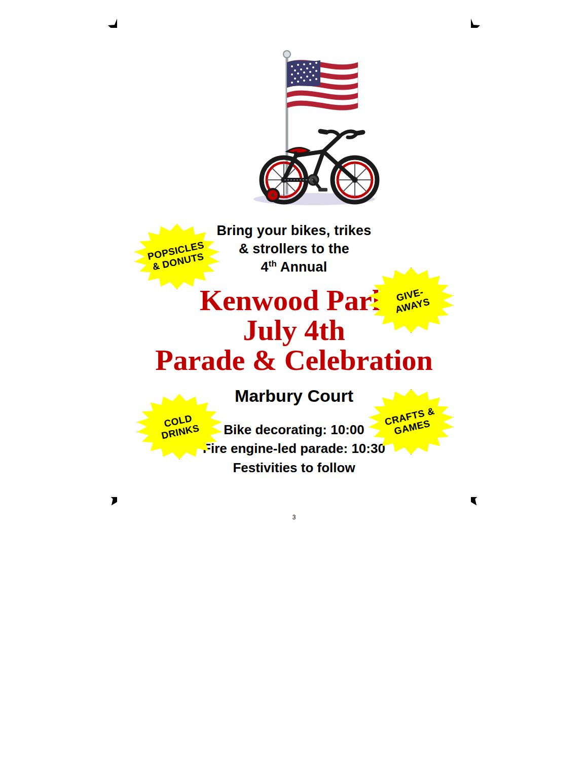POPSICLES
& DONUTS
GIVE-
AWAYS
COLD
DRINKS
CRAFTS &
GAMES
Bring your bikes, trikes
& strollers to the
4th Annual
Kenwood Park July 4th Parade & Celebration
Marbury Court
Bike decorating: 10:00
Fire engine-led parade: 10:30
Festivities to follow
3